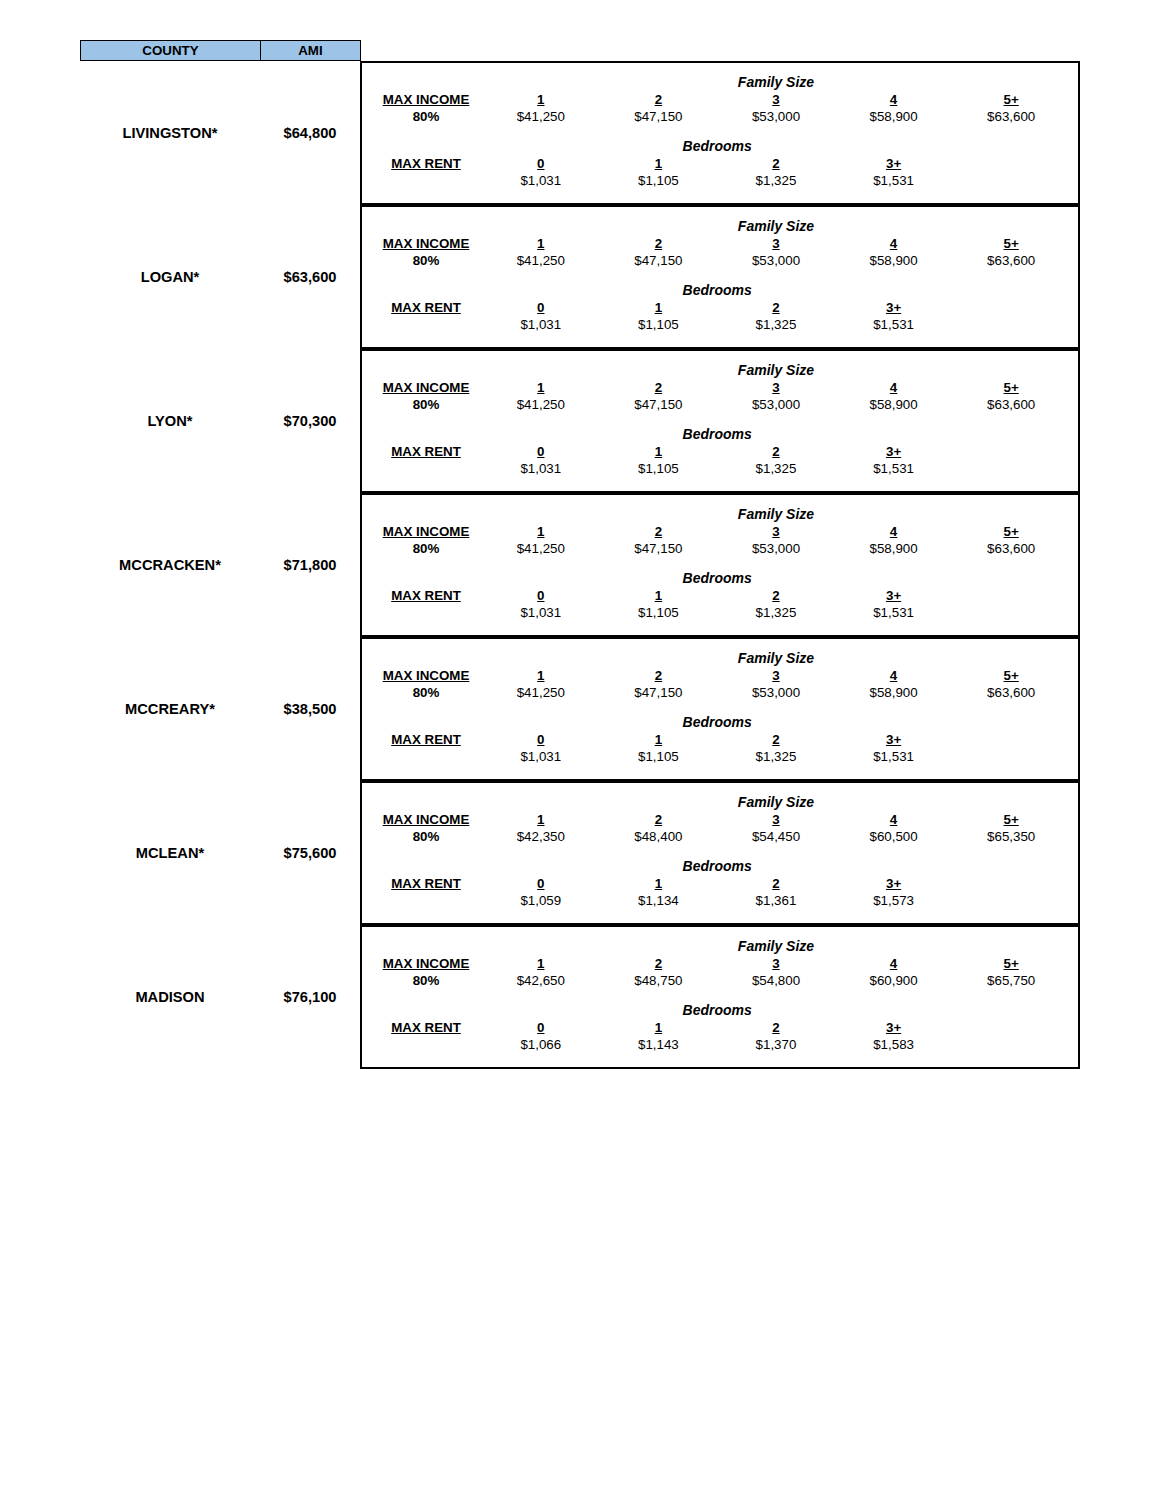| COUNTY | AMI | |
| LIVINGSTON* | $64,800 | / / Family Size / / MAX INCOME / 1 / 2 / 3 / 4 / 5+ / / 80% / $41,250 / $47,150 / $53,000 / $58,900 / $63,600 / / / Bedrooms / / / MAX RENT / 0 / 1 / 2 / 3+ / / / / $1,031 / $1,105 / $1,325 / $1,531 / / |
| LOGAN* | $63,600 | / / Family Size / / MAX INCOME / 1 / 2 / 3 / 4 / 5+ / / 80% / $41,250 / $47,150 / $53,000 / $58,900 / $63,600 / / / Bedrooms / / / MAX RENT / 0 / 1 / 2 / 3+ / / / / $1,031 / $1,105 / $1,325 / $1,531 / / |
| LYON* | $70,300 | / / Family Size / / MAX INCOME / 1 / 2 / 3 / 4 / 5+ / / 80% / $41,250 / $47,150 / $53,000 / $58,900 / $63,600 / / / Bedrooms / / / MAX RENT / 0 / 1 / 2 / 3+ / / / / $1,031 / $1,105 / $1,325 / $1,531 / / |
| MCCRACKEN* | $71,800 | / / Family Size / / MAX INCOME / 1 / 2 / 3 / 4 / 5+ / / 80% / $41,250 / $47,150 / $53,000 / $58,900 / $63,600 / / / Bedrooms / / / MAX RENT / 0 / 1 / 2 / 3+ / / / / $1,031 / $1,105 / $1,325 / $1,531 / / |
| MCCREARY* | $38,500 | / / Family Size / / MAX INCOME / 1 / 2 / 3 / 4 / 5+ / / 80% / $41,250 / $47,150 / $53,000 / $58,900 / $63,600 / / / Bedrooms / / / MAX RENT / 0 / 1 / 2 / 3+ / / / / $1,031 / $1,105 / $1,325 / $1,531 / / |
| MCLEAN* | $75,600 | / / Family Size / / MAX INCOME / 1 / 2 / 3 / 4 / 5+ / / 80% / $42,350 / $48,400 / $54,450 / $60,500 / $65,350 / / / Bedrooms / / / MAX RENT / 0 / 1 / 2 / 3+ / / / / $1,059 / $1,134 / $1,361 / $1,573 / / |
| MADISON | $76,100 | / / Family Size / / MAX INCOME / 1 / 2 / 3 / 4 / 5+ / / 80% / $42,650 / $48,750 / $54,800 / $60,900 / $65,750 / / / Bedrooms / / / MAX RENT / 0 / 1 / 2 / 3+ / / / / $1,066 / $1,143 / $1,370 / $1,583 / / |